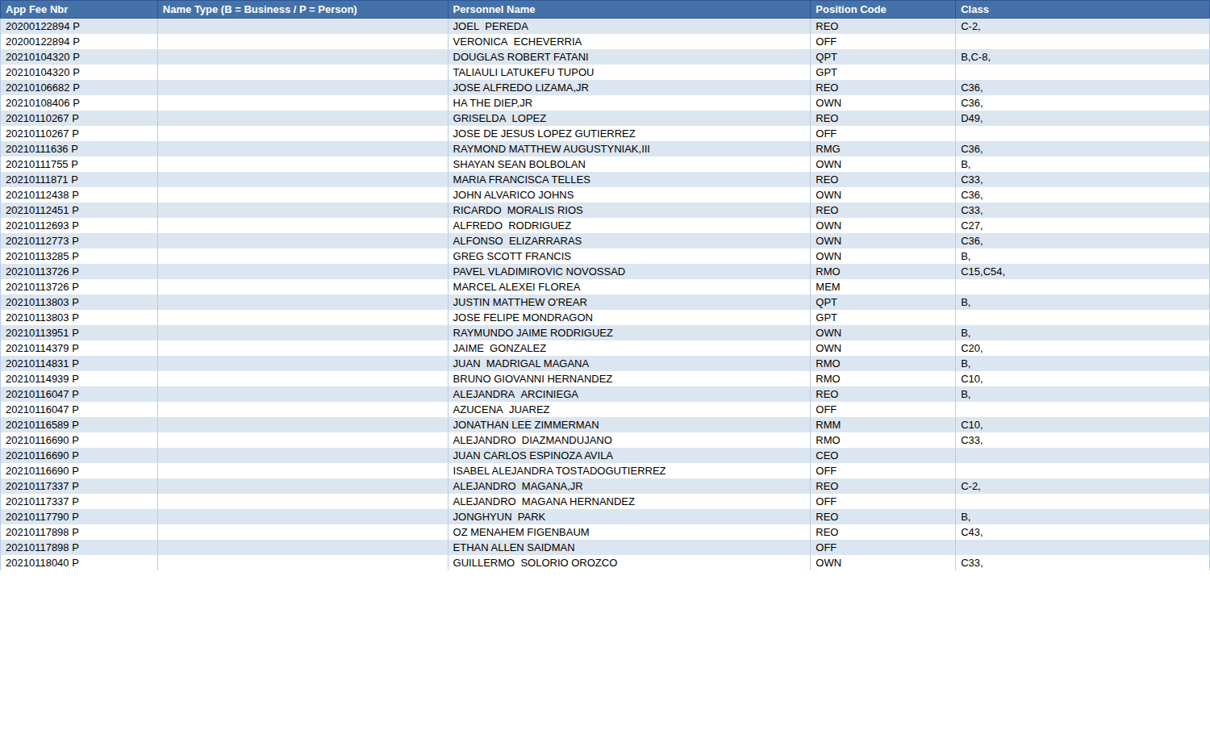| App Fee Nbr | Name Type (B = Business / P = Person) | Personnel Name | Position Code | Class |
| --- | --- | --- | --- | --- |
| 20200122894 P | | JOEL PEREDA | REO | C-2, |
| 20200122894 P | | VERONICA ECHEVERRIA | OFF | |
| 20210104320 P | | DOUGLAS ROBERT FATANI | QPT | B,C-8, |
| 20210104320 P | | TALIAULI LATUKEFU TUPOU | GPT | |
| 20210106682 P | | JOSE ALFREDO LIZAMA,JR | REO | C36, |
| 20210108406 P | | HA THE DIEP,JR | OWN | C36, |
| 20210110267 P | | GRISELDA LOPEZ | REO | D49, |
| 20210110267 P | | JOSE DE JESUS LOPEZ GUTIERREZ | OFF | |
| 20210111636 P | | RAYMOND MATTHEW AUGUSTYNIAK,III | RMG | C36, |
| 20210111755 P | | SHAYAN SEAN BOLBOLAN | OWN | B, |
| 20210111871 P | | MARIA FRANCISCA TELLES | REO | C33, |
| 20210112438 P | | JOHN ALVARICO JOHNS | OWN | C36, |
| 20210112451 P | | RICARDO MORALIS RIOS | REO | C33, |
| 20210112693 P | | ALFREDO RODRIGUEZ | OWN | C27, |
| 20210112773 P | | ALFONSO ELIZARRARAS | OWN | C36, |
| 20210113285 P | | GREG SCOTT FRANCIS | OWN | B, |
| 20210113726 P | | PAVEL VLADIMIROVIC NOVOSSAD | RMO | C15,C54, |
| 20210113726 P | | MARCEL ALEXEI FLOREA | MEM | |
| 20210113803 P | | JUSTIN MATTHEW O'REAR | QPT | B, |
| 20210113803 P | | JOSE FELIPE MONDRAGON | GPT | |
| 20210113951 P | | RAYMUNDO JAIME RODRIGUEZ | OWN | B, |
| 20210114379 P | | JAIME GONZALEZ | OWN | C20, |
| 20210114831 P | | JUAN MADRIGAL MAGANA | RMO | B, |
| 20210114939 P | | BRUNO GIOVANNI HERNANDEZ | RMO | C10, |
| 20210116047 P | | ALEJANDRA ARCINIEGA | REO | B, |
| 20210116047 P | | AZUCENA JUAREZ | OFF | |
| 20210116589 P | | JONATHAN LEE ZIMMERMAN | RMM | C10, |
| 20210116690 P | | ALEJANDRO DIAZMANDUJANO | RMO | C33, |
| 20210116690 P | | JUAN CARLOS ESPINOZA AVILA | CEO | |
| 20210116690 P | | ISABEL ALEJANDRA TOSTADOGUTIERREZ | OFF | |
| 20210117337 P | | ALEJANDRO MAGANA,JR | REO | C-2, |
| 20210117337 P | | ALEJANDRO MAGANA HERNANDEZ | OFF | |
| 20210117790 P | | JONGHYUN PARK | REO | B, |
| 20210117898 P | | OZ MENAHEM FIGENBAUM | REO | C43, |
| 20210117898 P | | ETHAN ALLEN SAIDMAN | OFF | |
| 20210118040 P | | GUILLERMO SOLORIO OROZCO | OWN | C33, |